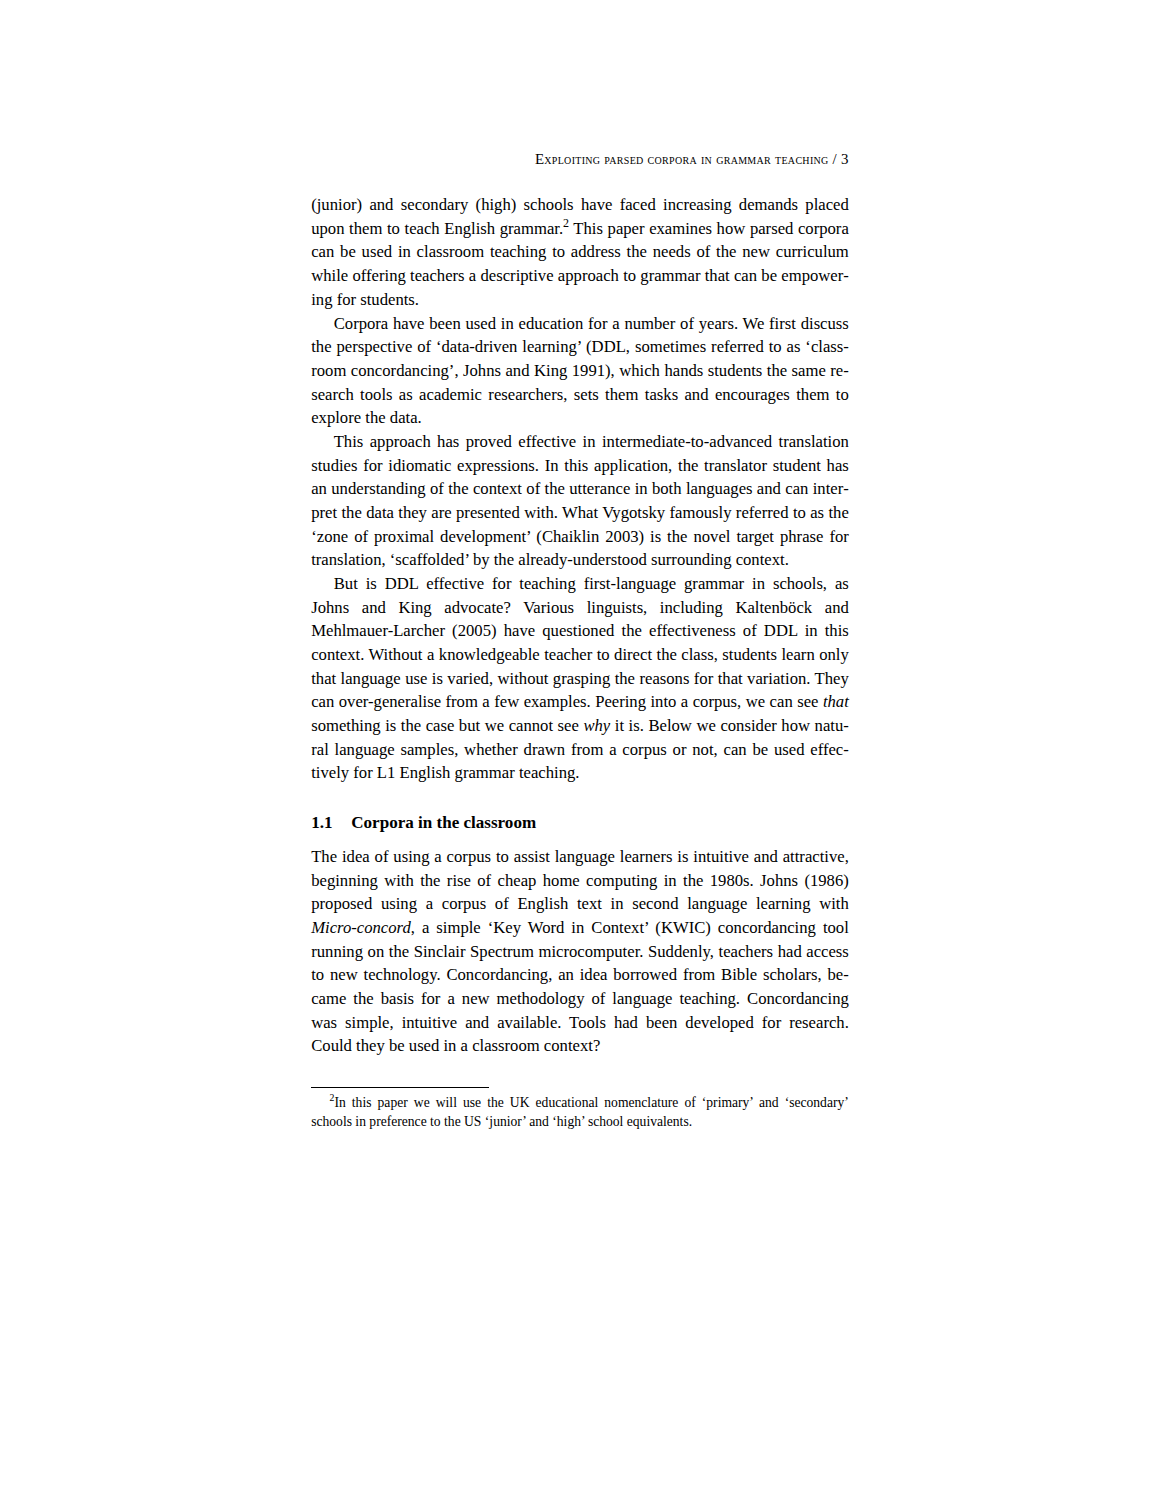Exploiting parsed corpora in grammar teaching / 3
(junior) and secondary (high) schools have faced increasing demands placed upon them to teach English grammar.2 This paper examines how parsed corpora can be used in classroom teaching to address the needs of the new curriculum while offering teachers a descriptive approach to grammar that can be empowering for students.
Corpora have been used in education for a number of years. We first discuss the perspective of ‘data-driven learning’ (DDL, sometimes referred to as ‘classroom concordancing’, Johns and King 1991), which hands students the same research tools as academic researchers, sets them tasks and encourages them to explore the data.
This approach has proved effective in intermediate-to-advanced translation studies for idiomatic expressions. In this application, the translator student has an understanding of the context of the utterance in both languages and can interpret the data they are presented with. What Vygotsky famously referred to as the ‘zone of proximal development’ (Chaiklin 2003) is the novel target phrase for translation, ‘scaffolded’ by the already-understood surrounding context.
But is DDL effective for teaching first-language grammar in schools, as Johns and King advocate? Various linguists, including Kaltenböck and Mehlmauer-Larcher (2005) have questioned the effectiveness of DDL in this context. Without a knowledgeable teacher to direct the class, students learn only that language use is varied, without grasping the reasons for that variation. They can over-generalise from a few examples. Peering into a corpus, we can see that something is the case but we cannot see why it is. Below we consider how natural language samples, whether drawn from a corpus or not, can be used effectively for L1 English grammar teaching.
1.1 Corpora in the classroom
The idea of using a corpus to assist language learners is intuitive and attractive, beginning with the rise of cheap home computing in the 1980s. Johns (1986) proposed using a corpus of English text in second language learning with Micro-concord, a simple ‘Key Word in Context’ (KWIC) concordancing tool running on the Sinclair Spectrum microcomputer. Suddenly, teachers had access to new technology. Concordancing, an idea borrowed from Bible scholars, became the basis for a new methodology of language teaching. Concordancing was simple, intuitive and available. Tools had been developed for research. Could they be used in a classroom context?
2In this paper we will use the UK educational nomenclature of ‘primary’ and ‘secondary’ schools in preference to the US ‘junior’ and ‘high’ school equivalents.